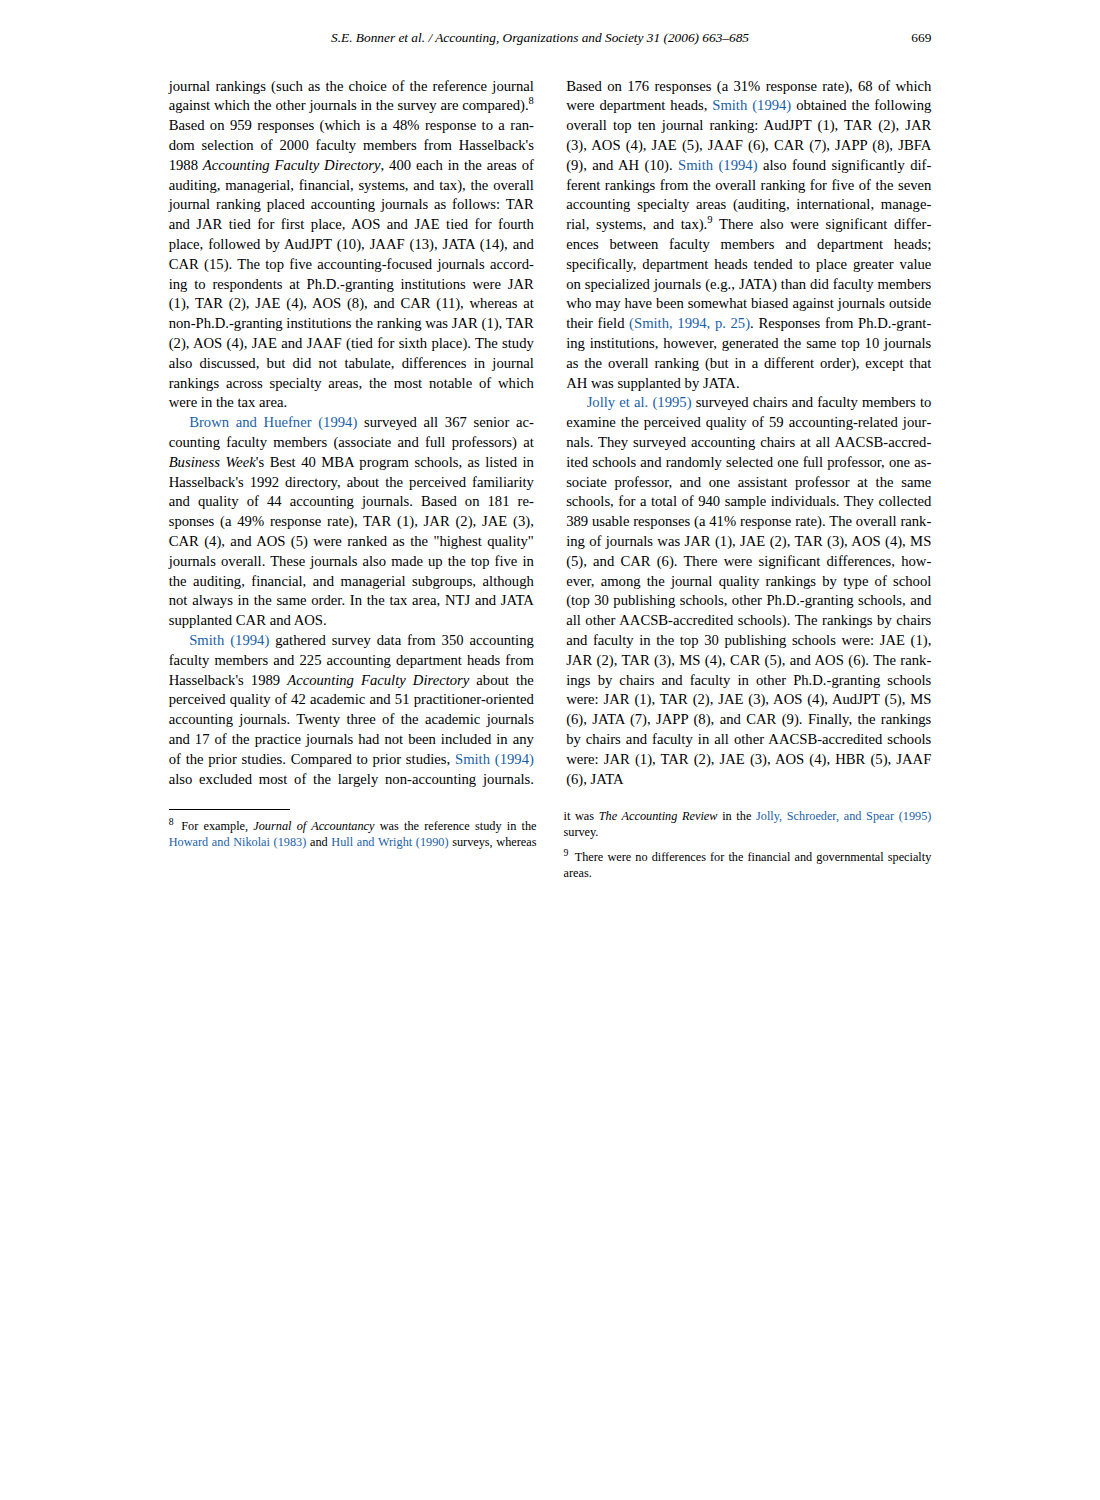S.E. Bonner et al. / Accounting, Organizations and Society 31 (2006) 663–685 669
journal rankings (such as the choice of the reference journal against which the other journals in the survey are compared).8 Based on 959 responses (which is a 48% response to a random selection of 2000 faculty members from Hasselback's 1988 Accounting Faculty Directory, 400 each in the areas of auditing, managerial, financial, systems, and tax), the overall journal ranking placed accounting journals as follows: TAR and JAR tied for first place, AOS and JAE tied for fourth place, followed by AudJPT (10), JAAF (13), JATA (14), and CAR (15). The top five accounting-focused journals according to respondents at Ph.D.-granting institutions were JAR (1), TAR (2), JAE (4), AOS (8), and CAR (11), whereas at non-Ph.D.-granting institutions the ranking was JAR (1), TAR (2), AOS (4), JAE and JAAF (tied for sixth place). The study also discussed, but did not tabulate, differences in journal rankings across specialty areas, the most notable of which were in the tax area.
Brown and Huefner (1994) surveyed all 367 senior accounting faculty members (associate and full professors) at Business Week's Best 40 MBA program schools, as listed in Hasselback's 1992 directory, about the perceived familiarity and quality of 44 accounting journals. Based on 181 responses (a 49% response rate), TAR (1), JAR (2), JAE (3), CAR (4), and AOS (5) were ranked as the "highest quality" journals overall. These journals also made up the top five in the auditing, financial, and managerial subgroups, although not always in the same order. In the tax area, NTJ and JATA supplanted CAR and AOS.
Smith (1994) gathered survey data from 350 accounting faculty members and 225 accounting department heads from Hasselback's 1989 Accounting Faculty Directory about the perceived quality of 42 academic and 51 practitioner-oriented accounting journals. Twenty three of the academic journals and 17 of the practice journals had not been included in any of the prior studies. Compared to prior studies, Smith (1994) also excluded most of the largely non-accounting journals. Based on 176 responses (a 31% response rate), 68 of which were department heads, Smith (1994) obtained the following overall top ten journal ranking: AudJPT (1), TAR (2), JAR (3), AOS (4), JAE (5), JAAF (6), CAR (7), JAPP (8), JBFA (9), and AH (10). Smith (1994) also found significantly different rankings from the overall ranking for five of the seven accounting specialty areas (auditing, international, managerial, systems, and tax).9 There also were significant differences between faculty members and department heads; specifically, department heads tended to place greater value on specialized journals (e.g., JATA) than did faculty members who may have been somewhat biased against journals outside their field (Smith, 1994, p. 25). Responses from Ph.D.-granting institutions, however, generated the same top 10 journals as the overall ranking (but in a different order), except that AH was supplanted by JATA.
Jolly et al. (1995) surveyed chairs and faculty members to examine the perceived quality of 59 accounting-related journals. They surveyed accounting chairs at all AACSB-accredited schools and randomly selected one full professor, one associate professor, and one assistant professor at the same schools, for a total of 940 sample individuals. They collected 389 usable responses (a 41% response rate). The overall ranking of journals was JAR (1), JAE (2), TAR (3), AOS (4), MS (5), and CAR (6). There were significant differences, however, among the journal quality rankings by type of school (top 30 publishing schools, other Ph.D.-granting schools, and all other AACSB-accredited schools). The rankings by chairs and faculty in the top 30 publishing schools were: JAE (1), JAR (2), TAR (3), MS (4), CAR (5), and AOS (6). The rankings by chairs and faculty in other Ph.D.-granting schools were: JAR (1), TAR (2), JAE (3), AOS (4), AudJPT (5), MS (6), JATA (7), JAPP (8), and CAR (9). Finally, the rankings by chairs and faculty in all other AACSB-accredited schools were: JAR (1), TAR (2), JAE (3), AOS (4), HBR (5), JAAF (6), JATA
8 For example, Journal of Accountancy was the reference study in the Howard and Nikolai (1983) and Hull and Wright (1990) surveys, whereas it was The Accounting Review in the Jolly, Schroeder, and Spear (1995) survey.
9 There were no differences for the financial and governmental specialty areas.